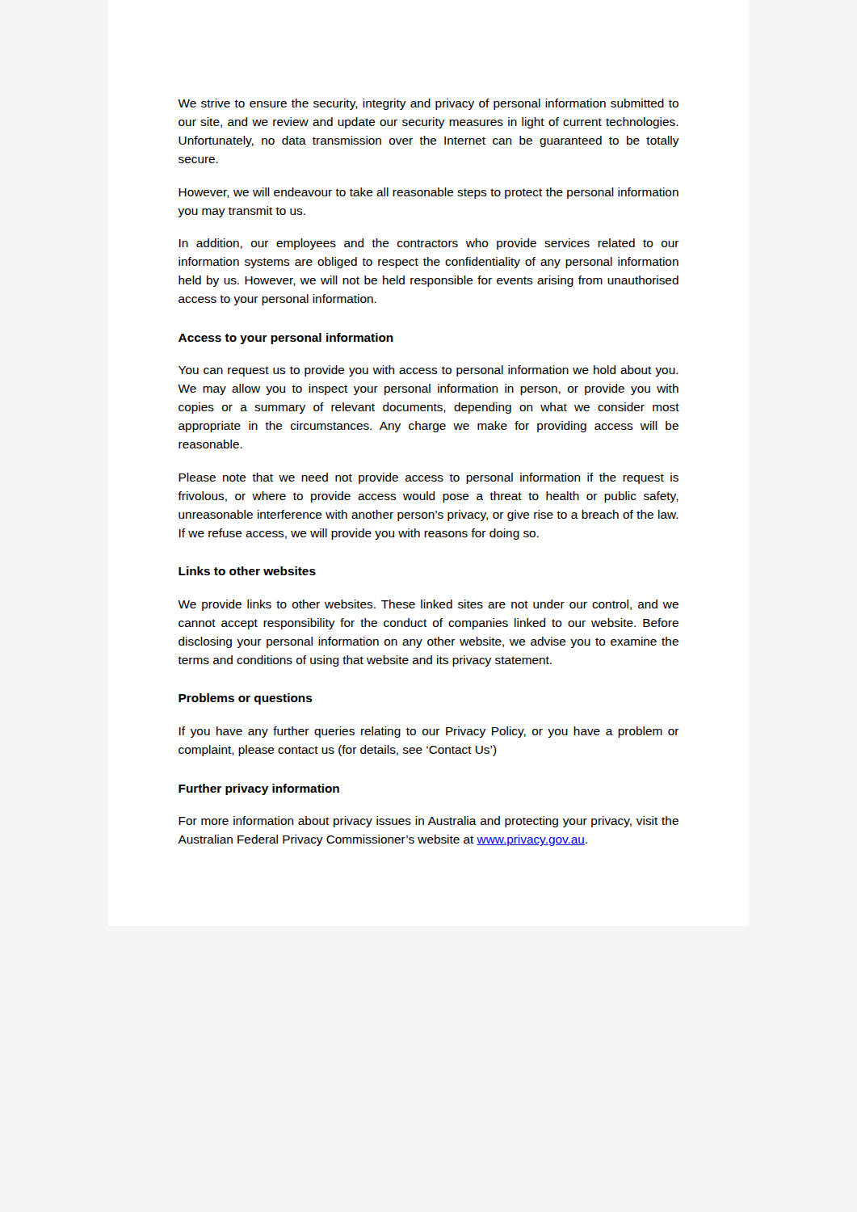We strive to ensure the security, integrity and privacy of personal information submitted to our site, and we review and update our security measures in light of current technologies. Unfortunately, no data transmission over the Internet can be guaranteed to be totally secure.
However, we will endeavour to take all reasonable steps to protect the personal information you may transmit to us.
In addition, our employees and the contractors who provide services related to our information systems are obliged to respect the confidentiality of any personal information held by us. However, we will not be held responsible for events arising from unauthorised access to your personal information.
Access to your personal information
You can request us to provide you with access to personal information we hold about you. We may allow you to inspect your personal information in person, or provide you with copies or a summary of relevant documents, depending on what we consider most appropriate in the circumstances. Any charge we make for providing access will be reasonable.
Please note that we need not provide access to personal information if the request is frivolous, or where to provide access would pose a threat to health or public safety, unreasonable interference with another person’s privacy, or give rise to a breach of the law. If we refuse access, we will provide you with reasons for doing so.
Links to other websites
We provide links to other websites. These linked sites are not under our control, and we cannot accept responsibility for the conduct of companies linked to our website. Before disclosing your personal information on any other website, we advise you to examine the terms and conditions of using that website and its privacy statement.
Problems or questions
If you have any further queries relating to our Privacy Policy, or you have a problem or complaint, please contact us (for details, see ‘Contact Us’)
Further privacy information
For more information about privacy issues in Australia and protecting your privacy, visit the Australian Federal Privacy Commissioner’s website at www.privacy.gov.au.